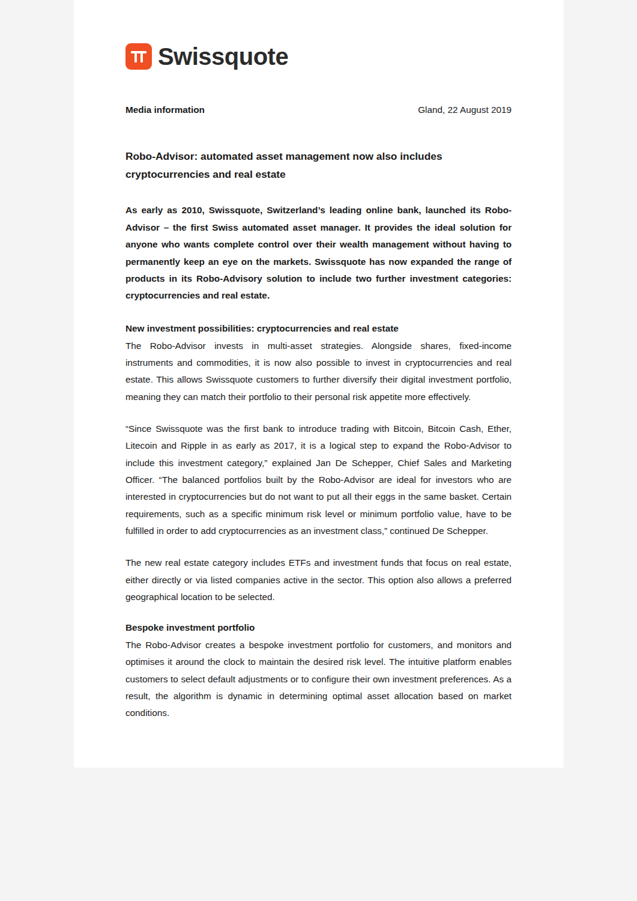Swissquote
Media information
Gland, 22 August 2019
Robo-Advisor: automated asset management now also includes cryptocurrencies and real estate
As early as 2010, Swissquote, Switzerland’s leading online bank, launched its Robo-Advisor – the first Swiss automated asset manager. It provides the ideal solution for anyone who wants complete control over their wealth management without having to permanently keep an eye on the markets. Swissquote has now expanded the range of products in its Robo-Advisory solution to include two further investment categories: cryptocurrencies and real estate.
New investment possibilities: cryptocurrencies and real estate
The Robo-Advisor invests in multi-asset strategies. Alongside shares, fixed-income instruments and commodities, it is now also possible to invest in cryptocurrencies and real estate. This allows Swissquote customers to further diversify their digital investment portfolio, meaning they can match their portfolio to their personal risk appetite more effectively.
“Since Swissquote was the first bank to introduce trading with Bitcoin, Bitcoin Cash, Ether, Litecoin and Ripple in as early as 2017, it is a logical step to expand the Robo-Advisor to include this investment category,” explained Jan De Schepper, Chief Sales and Marketing Officer. “The balanced portfolios built by the Robo-Advisor are ideal for investors who are interested in cryptocurrencies but do not want to put all their eggs in the same basket. Certain requirements, such as a specific minimum risk level or minimum portfolio value, have to be fulfilled in order to add cryptocurrencies as an investment class,” continued De Schepper.
The new real estate category includes ETFs and investment funds that focus on real estate, either directly or via listed companies active in the sector. This option also allows a preferred geographical location to be selected.
Bespoke investment portfolio
The Robo-Advisor creates a bespoke investment portfolio for customers, and monitors and optimises it around the clock to maintain the desired risk level. The intuitive platform enables customers to select default adjustments or to configure their own investment preferences. As a result, the algorithm is dynamic in determining optimal asset allocation based on market conditions.